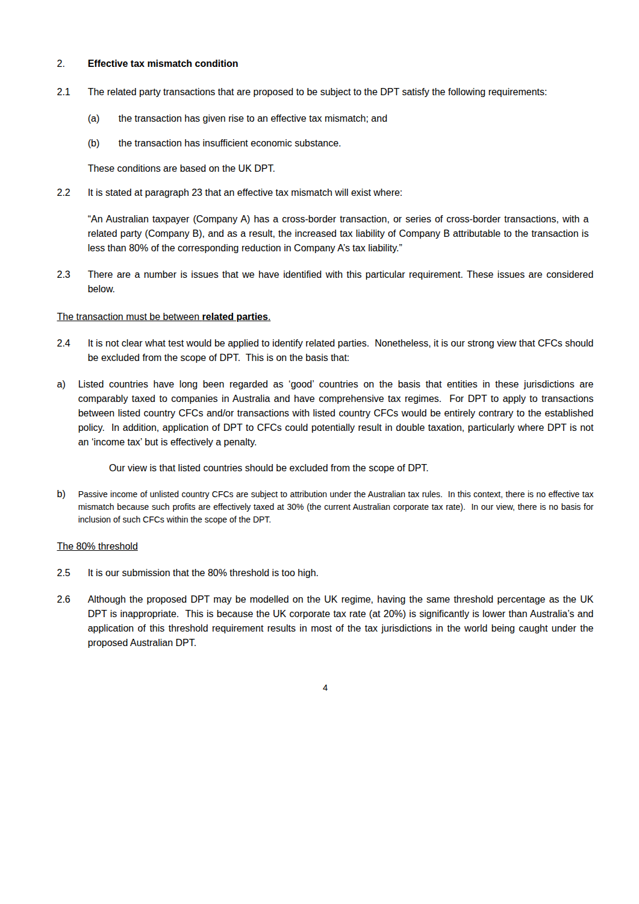2. Effective tax mismatch condition
2.1 The related party transactions that are proposed to be subject to the DPT satisfy the following requirements:
(a) the transaction has given rise to an effective tax mismatch; and
(b) the transaction has insufficient economic substance.
These conditions are based on the UK DPT.
2.2 It is stated at paragraph 23 that an effective tax mismatch will exist where:
“An Australian taxpayer (Company A) has a cross-border transaction, or series of cross-border transactions, with a related party (Company B), and as a result, the increased tax liability of Company B attributable to the transaction is less than 80% of the corresponding reduction in Company A’s tax liability.”
2.3 There are a number is issues that we have identified with this particular requirement. These issues are considered below.
The transaction must be between related parties.
2.4 It is not clear what test would be applied to identify related parties. Nonetheless, it is our strong view that CFCs should be excluded from the scope of DPT. This is on the basis that:
a) Listed countries have long been regarded as ‘good’ countries on the basis that entities in these jurisdictions are comparably taxed to companies in Australia and have comprehensive tax regimes. For DPT to apply to transactions between listed country CFCs and/or transactions with listed country CFCs would be entirely contrary to the established policy. In addition, application of DPT to CFCs could potentially result in double taxation, particularly where DPT is not an ‘income tax’ but is effectively a penalty.
Our view is that listed countries should be excluded from the scope of DPT.
b) Passive income of unlisted country CFCs are subject to attribution under the Australian tax rules. In this context, there is no effective tax mismatch because such profits are effectively taxed at 30% (the current Australian corporate tax rate). In our view, there is no basis for inclusion of such CFCs within the scope of the DPT.
The 80% threshold
2.5 It is our submission that the 80% threshold is too high.
2.6 Although the proposed DPT may be modelled on the UK regime, having the same threshold percentage as the UK DPT is inappropriate. This is because the UK corporate tax rate (at 20%) is significantly is lower than Australia’s and application of this threshold requirement results in most of the tax jurisdictions in the world being caught under the proposed Australian DPT.
4